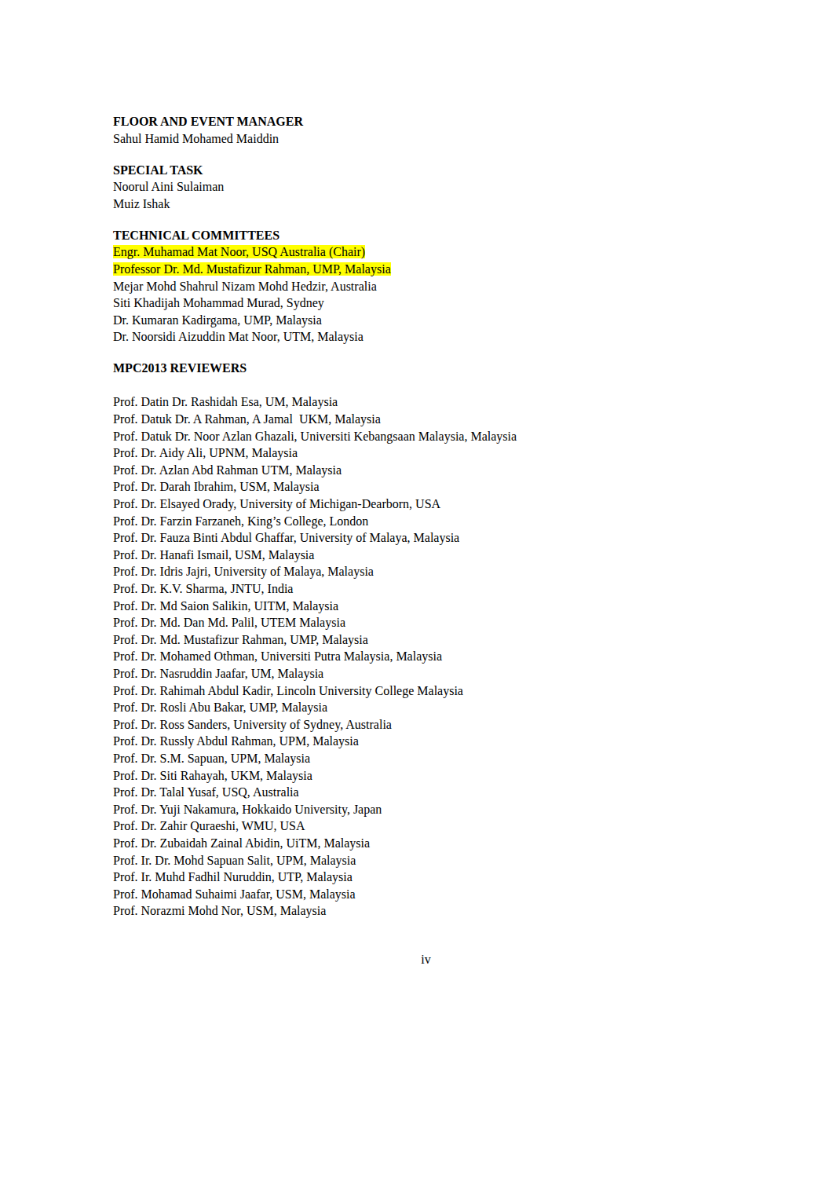Floor and Event Manager
Sahul Hamid Mohamed Maiddin
Special Task
Noorul Aini Sulaiman
Muiz Ishak
Technical Committees
Engr. Muhamad Mat Noor, USQ Australia (Chair)
Professor Dr. Md. Mustafizur Rahman, UMP, Malaysia
Mejar Mohd Shahrul Nizam Mohd Hedzir, Australia
Siti Khadijah Mohammad Murad, Sydney
Dr. Kumaran Kadirgama, UMP, Malaysia
Dr. Noorsidi Aizuddin Mat Noor, UTM, Malaysia
MPC2013 Reviewers
Prof. Datin Dr. Rashidah Esa, UM, Malaysia
Prof. Datuk Dr. A Rahman, A Jamal UKM, Malaysia
Prof. Datuk Dr. Noor Azlan Ghazali, Universiti Kebangsaan Malaysia, Malaysia
Prof. Dr. Aidy Ali, UPNM, Malaysia
Prof. Dr. Azlan Abd Rahman UTM, Malaysia
Prof. Dr. Darah Ibrahim, USM, Malaysia
Prof. Dr. Elsayed Orady, University of Michigan-Dearborn, USA
Prof. Dr. Farzin Farzaneh, King’s College, London
Prof. Dr. Fauza Binti Abdul Ghaffar, University of Malaya, Malaysia
Prof. Dr. Hanafi Ismail, USM, Malaysia
Prof. Dr. Idris Jajri, University of Malaya, Malaysia
Prof. Dr. K.V. Sharma, JNTU, India
Prof. Dr. Md Saion Salikin, UITM, Malaysia
Prof. Dr. Md. Dan Md. Palil, UTEM Malaysia
Prof. Dr. Md. Mustafizur Rahman, UMP, Malaysia
Prof. Dr. Mohamed Othman, Universiti Putra Malaysia, Malaysia
Prof. Dr. Nasruddin Jaafar, UM, Malaysia
Prof. Dr. Rahimah Abdul Kadir, Lincoln University College Malaysia
Prof. Dr. Rosli Abu Bakar, UMP, Malaysia
Prof. Dr. Ross Sanders, University of Sydney, Australia
Prof. Dr. Russly Abdul Rahman, UPM, Malaysia
Prof. Dr. S.M. Sapuan, UPM, Malaysia
Prof. Dr. Siti Rahayah, UKM, Malaysia
Prof. Dr. Talal Yusaf, USQ, Australia
Prof. Dr. Yuji Nakamura, Hokkaido University, Japan
Prof. Dr. Zahir Quraeshi, WMU, USA
Prof. Dr. Zubaidah Zainal Abidin, UiTM, Malaysia
Prof. Ir. Dr. Mohd Sapuan Salit, UPM, Malaysia
Prof. Ir. Muhd Fadhil Nuruddin, UTP, Malaysia
Prof. Mohamad Suhaimi Jaafar, USM, Malaysia
Prof. Norazmi Mohd Nor, USM, Malaysia
iv